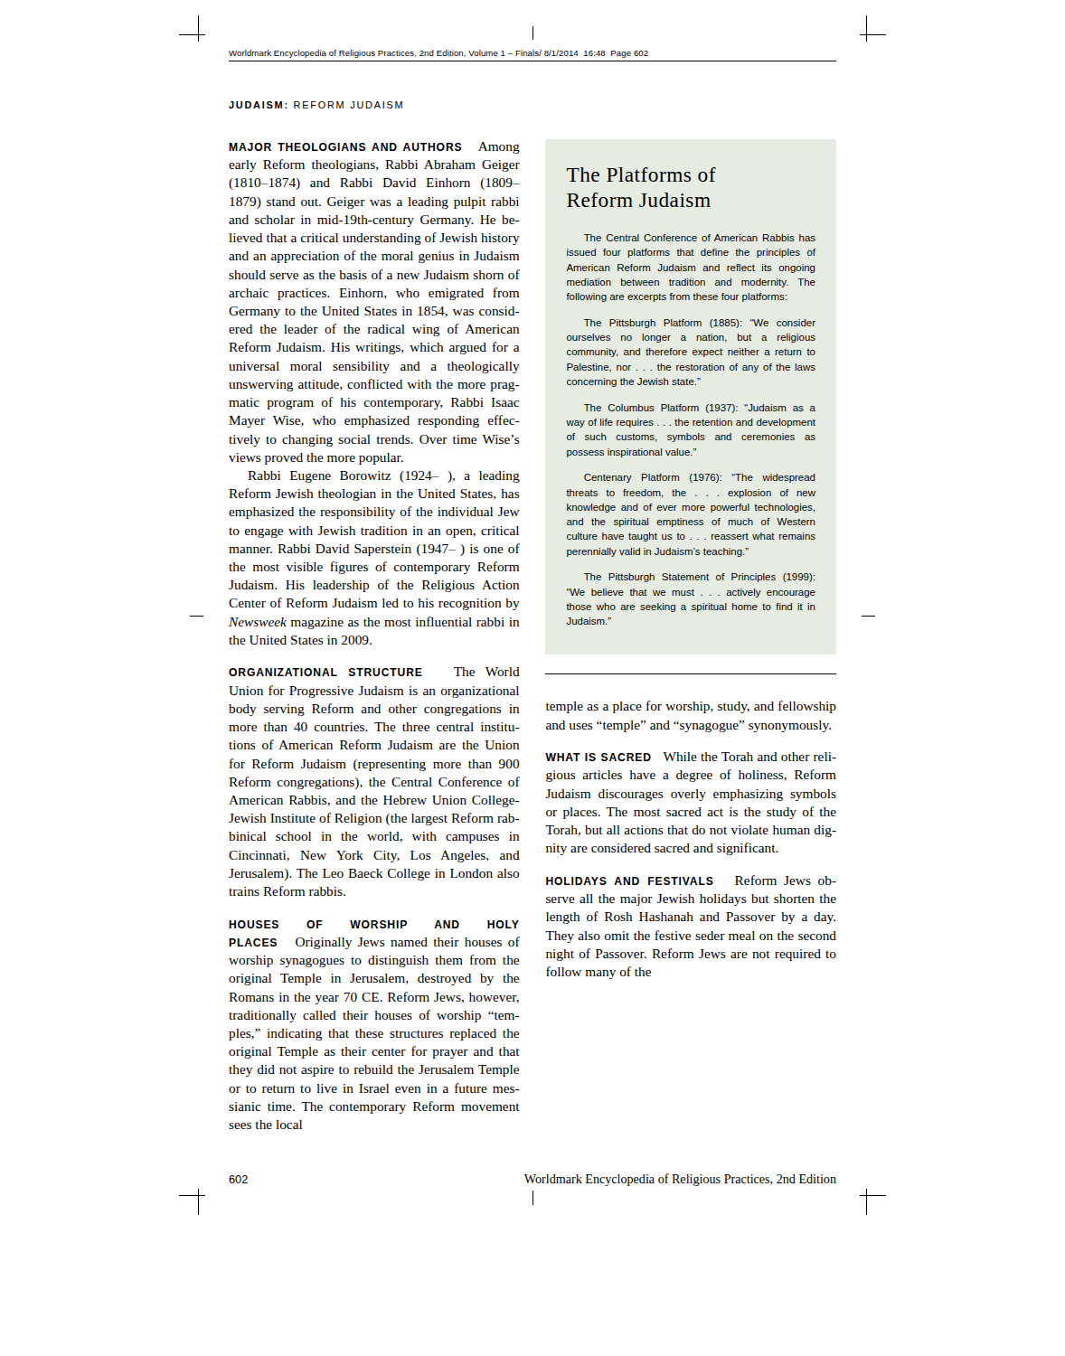Worldmark Encyclopedia of Religious Practices, 2nd Edition, Volume 1 – Finals/ 8/1/2014 16:48 Page 602
JUDAISM: REFORM JUDAISM
MAJOR THEOLOGIANS AND AUTHORS Among early Reform theologians, Rabbi Abraham Geiger (1810–1874) and Rabbi David Einhorn (1809–1879) stand out. Geiger was a leading pulpit rabbi and scholar in mid-19th-century Germany. He believed that a critical understanding of Jewish history and an appreciation of the moral genius in Judaism should serve as the basis of a new Judaism shorn of archaic practices. Einhorn, who emigrated from Germany to the United States in 1854, was considered the leader of the radical wing of American Reform Judaism. His writings, which argued for a universal moral sensibility and a theologically unswerving attitude, conflicted with the more pragmatic program of his contemporary, Rabbi Isaac Mayer Wise, who emphasized responding effectively to changing social trends. Over time Wise’s views proved the more popular.
Rabbi Eugene Borowitz (1924– ), a leading Reform Jewish theologian in the United States, has emphasized the responsibility of the individual Jew to engage with Jewish tradition in an open, critical manner. Rabbi David Saperstein (1947– ) is one of the most visible figures of contemporary Reform Judaism. His leadership of the Religious Action Center of Reform Judaism led to his recognition by Newsweek magazine as the most influential rabbi in the United States in 2009.
ORGANIZATIONAL STRUCTURE The World Union for Progressive Judaism is an organizational body serving Reform and other congregations in more than 40 countries. The three central institutions of American Reform Judaism are the Union for Reform Judaism (representing more than 900 Reform congregations), the Central Conference of American Rabbis, and the Hebrew Union College-Jewish Institute of Religion (the largest Reform rabbinical school in the world, with campuses in Cincinnati, New York City, Los Angeles, and Jerusalem). The Leo Baeck College in London also trains Reform rabbis.
HOUSES OF WORSHIP AND HOLY PLACES Originally Jews named their houses of worship synagogues to distinguish them from the original Temple in Jerusalem, destroyed by the Romans in the year 70 CE. Reform Jews, however, traditionally called their houses of worship “temples,” indicating that these structures replaced the original Temple as their center for prayer and that they did not aspire to rebuild the Jerusalem Temple or to return to live in Israel even in a future messianic time. The contemporary Reform movement sees the local
The Platforms of
Reform Judaism
The Central Conference of American Rabbis has issued four platforms that define the principles of American Reform Judaism and reflect its ongoing mediation between tradition and modernity. The following are excerpts from these four platforms:
The Pittsburgh Platform (1885): “We consider ourselves no longer a nation, but a religious community, and therefore expect neither a return to Palestine, nor . . . the restoration of any of the laws concerning the Jewish state.”
The Columbus Platform (1937): “Judaism as a way of life requires . . . the retention and development of such customs, symbols and ceremonies as possess inspirational value.”
Centenary Platform (1976): “The widespread threats to freedom, the . . . explosion of new knowledge and of ever more powerful technologies, and the spiritual emptiness of much of Western culture have taught us to . . . reassert what remains perennially valid in Judaism’s teaching.”
The Pittsburgh Statement of Principles (1999): “We believe that we must . . . actively encourage those who are seeking a spiritual home to find it in Judaism.”
temple as a place for worship, study, and fellowship and uses “temple” and “synagogue” synonymously.
WHAT IS SACRED While the Torah and other religious articles have a degree of holiness, Reform Judaism discourages overly emphasizing symbols or places. The most sacred act is the study of the Torah, but all actions that do not violate human dignity are considered sacred and significant.
HOLIDAYS AND FESTIVALS Reform Jews observe all the major Jewish holidays but shorten the length of Rosh Hashanah and Passover by a day. They also omit the festive seder meal on the second night of Passover. Reform Jews are not required to follow many of the
602
Worldmark Encyclopedia of Religious Practices, 2nd Edition